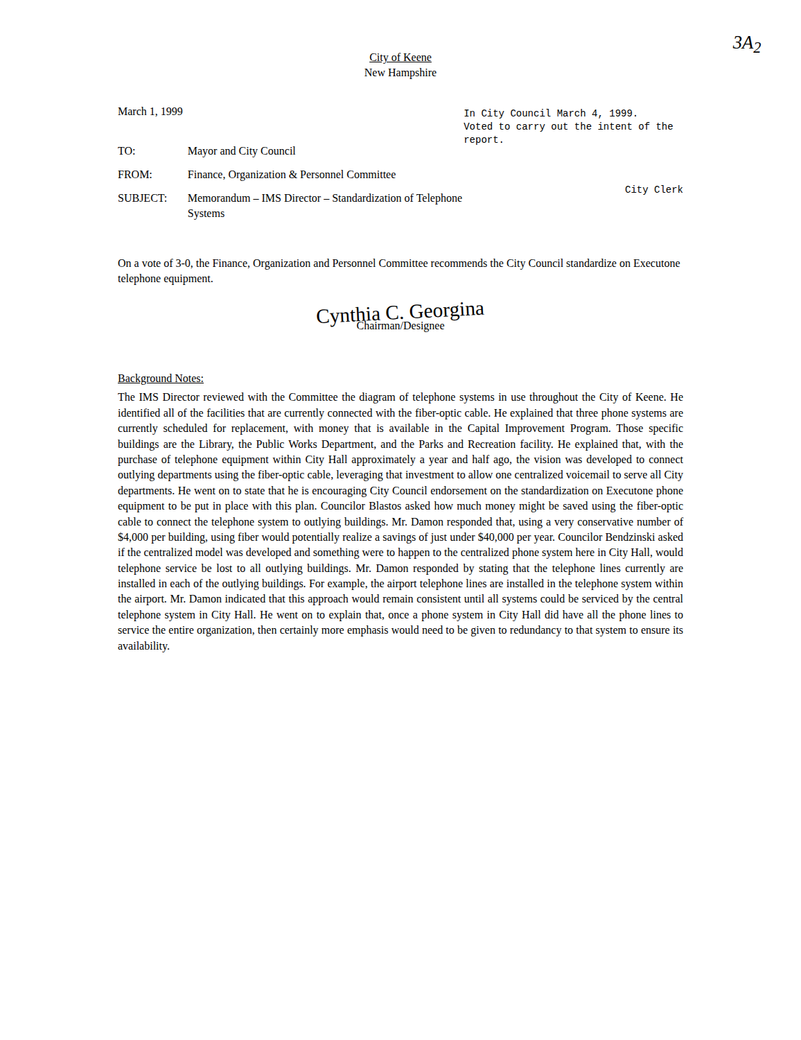3A2
City of Keene
New Hampshire
In City Council March 4, 1999.
Voted to carry out the intent of the report.
City Clerk
March 1, 1999
| TO: | Mayor and City Council |
| FROM: | Finance, Organization & Personnel Committee |
| SUBJECT: | Memorandum – IMS Director – Standardization of Telephone Systems |
On a vote of 3-0, the Finance, Organization and Personnel Committee recommends the City Council standardize on Executone telephone equipment.
Cynthia C. Georgina Chairman/Designee
Background Notes:
The IMS Director reviewed with the Committee the diagram of telephone systems in use throughout the City of Keene. He identified all of the facilities that are currently connected with the fiber-optic cable. He explained that three phone systems are currently scheduled for replacement, with money that is available in the Capital Improvement Program. Those specific buildings are the Library, the Public Works Department, and the Parks and Recreation facility. He explained that, with the purchase of telephone equipment within City Hall approximately a year and half ago, the vision was developed to connect outlying departments using the fiber-optic cable, leveraging that investment to allow one centralized voicemail to serve all City departments. He went on to state that he is encouraging City Council endorsement on the standardization on Executone phone equipment to be put in place with this plan. Councilor Blastos asked how much money might be saved using the fiber-optic cable to connect the telephone system to outlying buildings. Mr. Damon responded that, using a very conservative number of $4,000 per building, using fiber would potentially realize a savings of just under $40,000 per year. Councilor Bendzinski asked if the centralized model was developed and something were to happen to the centralized phone system here in City Hall, would telephone service be lost to all outlying buildings. Mr. Damon responded by stating that the telephone lines currently are installed in each of the outlying buildings. For example, the airport telephone lines are installed in the telephone system within the airport. Mr. Damon indicated that this approach would remain consistent until all systems could be serviced by the central telephone system in City Hall. He went on to explain that, once a phone system in City Hall did have all the phone lines to service the entire organization, then certainly more emphasis would need to be given to redundancy to that system to ensure its availability.